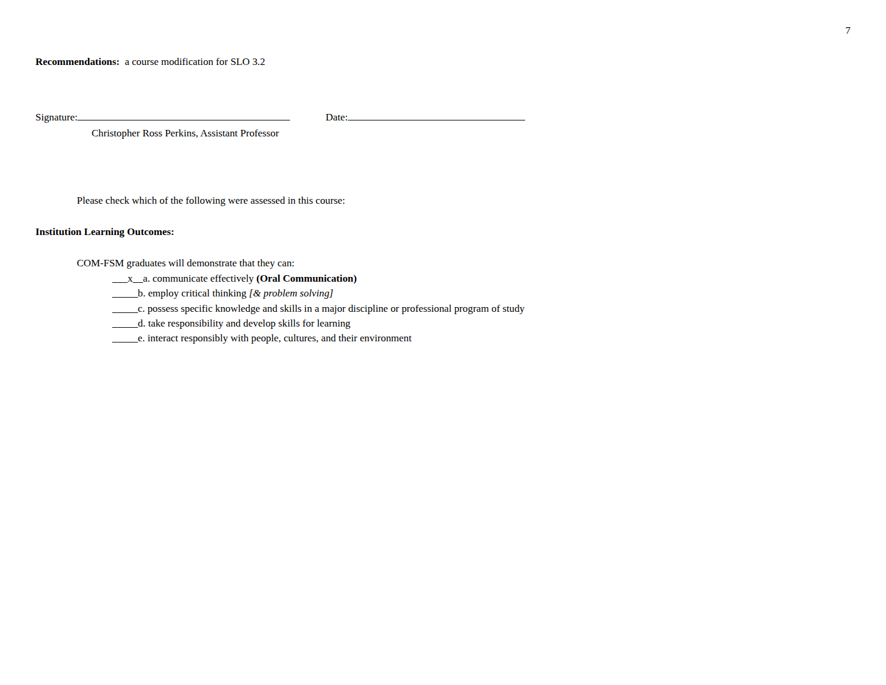7
Recommendations: a course modification for SLO 3.2
Signature: Date:
Christopher Ross Perkins, Assistant Professor
Please check which of the following were assessed in this course:
Institution Learning Outcomes:
COM-FSM graduates will demonstrate that they can:
___x__a. communicate effectively (Oral Communication)
_____b. employ critical thinking [& problem solving]
_____c. possess specific knowledge and skills in a major discipline or professional program of study
_____d. take responsibility and develop skills for learning
_____e. interact responsibly with people, cultures, and their environment